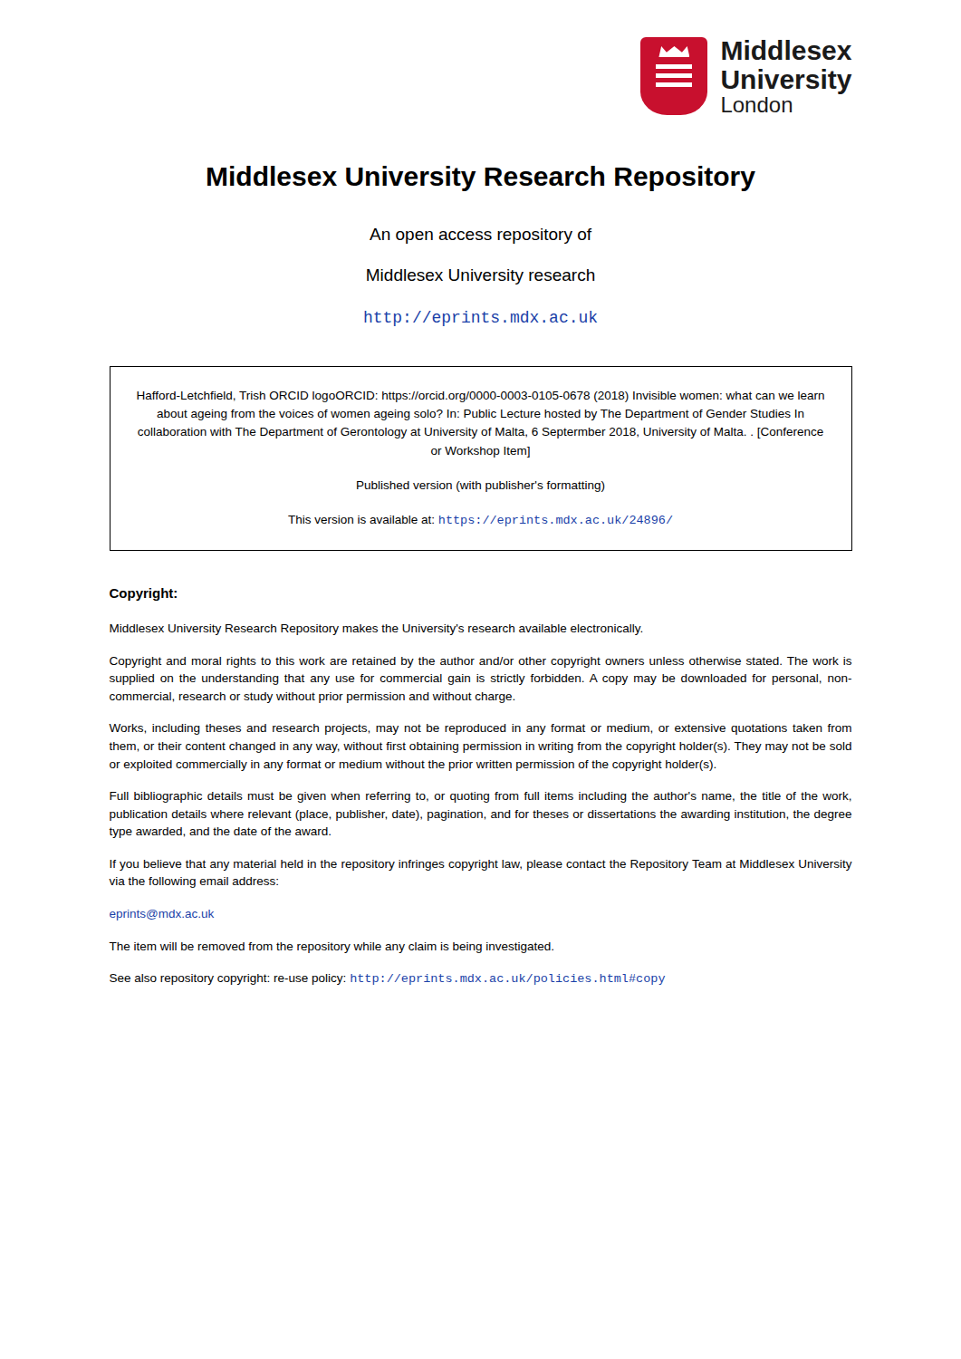Middlesex
University
London
Middlesex University Research Repository
An open access repository of
Middlesex University research
http://eprints.mdx.ac.uk
Hafford-Letchfield, Trish ORCID logoORCID: https://orcid.org/0000-0003-0105-0678 (2018) Invisible women: what can we learn about ageing from the voices of women ageing solo? In: Public Lecture hosted by The Department of Gender Studies In collaboration with The Department of Gerontology at University of Malta, 6 Septermber 2018, University of Malta. . [Conference or Workshop Item]
Published version (with publisher's formatting)
This version is available at: https://eprints.mdx.ac.uk/24896/
Copyright:
Middlesex University Research Repository makes the University's research available electronically.
Copyright and moral rights to this work are retained by the author and/or other copyright owners unless otherwise stated. The work is supplied on the understanding that any use for commercial gain is strictly forbidden. A copy may be downloaded for personal, non-commercial, research or study without prior permission and without charge.
Works, including theses and research projects, may not be reproduced in any format or medium, or extensive quotations taken from them, or their content changed in any way, without first obtaining permission in writing from the copyright holder(s). They may not be sold or exploited commercially in any format or medium without the prior written permission of the copyright holder(s).
Full bibliographic details must be given when referring to, or quoting from full items including the author's name, the title of the work, publication details where relevant (place, publisher, date), pagination, and for theses or dissertations the awarding institution, the degree type awarded, and the date of the award.
If you believe that any material held in the repository infringes copyright law, please contact the Repository Team at Middlesex University via the following email address:
eprints@mdx.ac.uk
The item will be removed from the repository while any claim is being investigated.
See also repository copyright: re-use policy: http://eprints.mdx.ac.uk/policies.html#copy